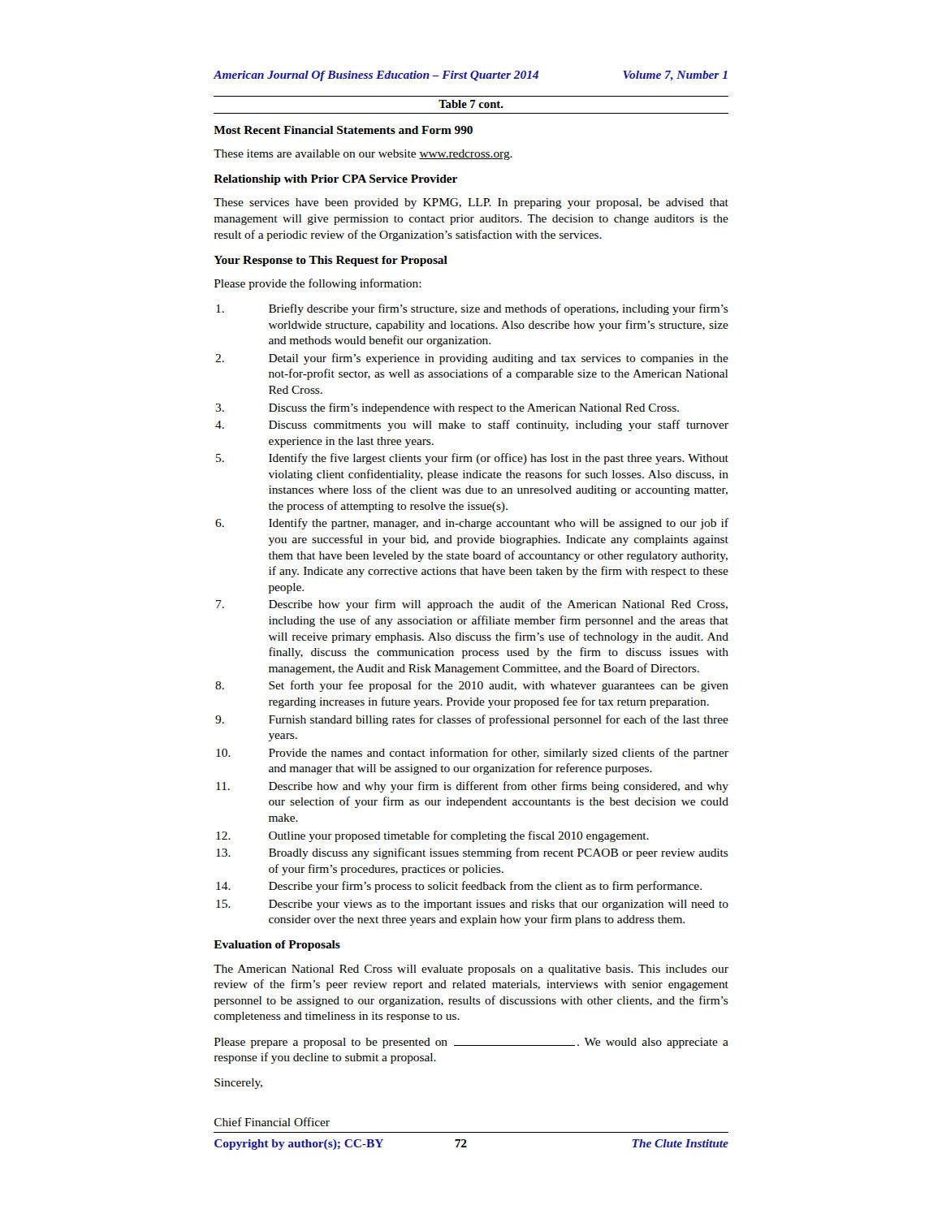American Journal Of Business Education – First Quarter 2014 Volume 7, Number 1
Table 7 cont.
Most Recent Financial Statements and Form 990
These items are available on our website www.redcross.org.
Relationship with Prior CPA Service Provider
These services have been provided by KPMG, LLP. In preparing your proposal, be advised that management will give permission to contact prior auditors. The decision to change auditors is the result of a periodic review of the Organization’s satisfaction with the services.
Your Response to This Request for Proposal
Please provide the following information:
1. Briefly describe your firm’s structure, size and methods of operations, including your firm’s worldwide structure, capability and locations. Also describe how your firm’s structure, size and methods would benefit our organization.
2. Detail your firm’s experience in providing auditing and tax services to companies in the not-for-profit sector, as well as associations of a comparable size to the American National Red Cross.
3. Discuss the firm’s independence with respect to the American National Red Cross.
4. Discuss commitments you will make to staff continuity, including your staff turnover experience in the last three years.
5. Identify the five largest clients your firm (or office) has lost in the past three years. Without violating client confidentiality, please indicate the reasons for such losses. Also discuss, in instances where loss of the client was due to an unresolved auditing or accounting matter, the process of attempting to resolve the issue(s).
6. Identify the partner, manager, and in-charge accountant who will be assigned to our job if you are successful in your bid, and provide biographies. Indicate any complaints against them that have been leveled by the state board of accountancy or other regulatory authority, if any. Indicate any corrective actions that have been taken by the firm with respect to these people.
7. Describe how your firm will approach the audit of the American National Red Cross, including the use of any association or affiliate member firm personnel and the areas that will receive primary emphasis. Also discuss the firm’s use of technology in the audit. And finally, discuss the communication process used by the firm to discuss issues with management, the Audit and Risk Management Committee, and the Board of Directors.
8. Set forth your fee proposal for the 2010 audit, with whatever guarantees can be given regarding increases in future years. Provide your proposed fee for tax return preparation.
9. Furnish standard billing rates for classes of professional personnel for each of the last three years.
10. Provide the names and contact information for other, similarly sized clients of the partner and manager that will be assigned to our organization for reference purposes.
11. Describe how and why your firm is different from other firms being considered, and why our selection of your firm as our independent accountants is the best decision we could make.
12. Outline your proposed timetable for completing the fiscal 2010 engagement.
13. Broadly discuss any significant issues stemming from recent PCAOB or peer review audits of your firm’s procedures, practices or policies.
14. Describe your firm’s process to solicit feedback from the client as to firm performance.
15. Describe your views as to the important issues and risks that our organization will need to consider over the next three years and explain how your firm plans to address them.
Evaluation of Proposals
The American National Red Cross will evaluate proposals on a qualitative basis. This includes our review of the firm’s peer review report and related materials, interviews with senior engagement personnel to be assigned to our organization, results of discussions with other clients, and the firm’s completeness and timeliness in its response to us.
Please prepare a proposal to be presented on . We would also appreciate a response if you decline to submit a proposal.
Sincerely,
Chief Financial Officer
Copyright by author(s); CC-BY 72 The Clute Institute